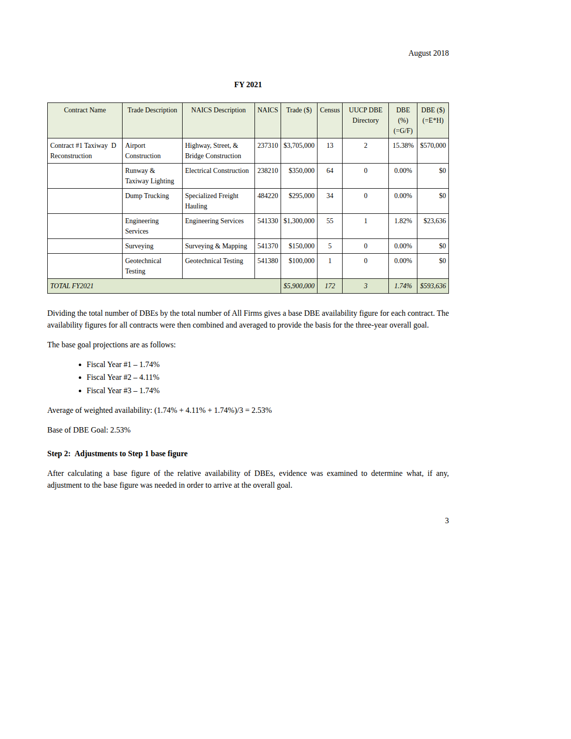August 2018
FY 2021
| Contract Name | Trade Description | NAICS Description | NAICS | Trade ($) | Census | UUCP DBE Directory | DBE (%) (=G/F) | DBE ($) (=E*H) |
| --- | --- | --- | --- | --- | --- | --- | --- | --- |
| Contract #1 Taxiway D Reconstruction | Airport Construction | Highway, Street, & Bridge Construction | 237310 | $3,705,000 | 13 | 2 | 15.38% | $570,000 |
| | Runway & Taxiway Lighting | Electrical Construction | 238210 | $350,000 | 64 | 0 | 0.00% | $0 |
| | Dump Trucking | Specialized Freight Hauling | 484220 | $295,000 | 34 | 0 | 0.00% | $0 |
| | Engineering Services | Engineering Services | 541330 | $1,300,000 | 55 | 1 | 1.82% | $23,636 |
| | Surveying | Surveying & Mapping | 541370 | $150,000 | 5 | 0 | 0.00% | $0 |
| | Geotechnical Testing | Geotechnical Testing | 541380 | $100,000 | 1 | 0 | 0.00% | $0 |
| TOTAL FY2021 | $5,900,000 | 172 | 3 | 1.74% | $593,636 |
Dividing the total number of DBEs by the total number of All Firms gives a base DBE availability figure for each contract. The availability figures for all contracts were then combined and averaged to provide the basis for the three-year overall goal.
The base goal projections are as follows:
Fiscal Year #1 – 1.74%
Fiscal Year #2 – 4.11%
Fiscal Year #3 – 1.74%
Average of weighted availability: (1.74% + 4.11% + 1.74%)/3 = 2.53%
Base of DBE Goal: 2.53%
Step 2: Adjustments to Step 1 base figure
After calculating a base figure of the relative availability of DBEs, evidence was examined to determine what, if any, adjustment to the base figure was needed in order to arrive at the overall goal.
3